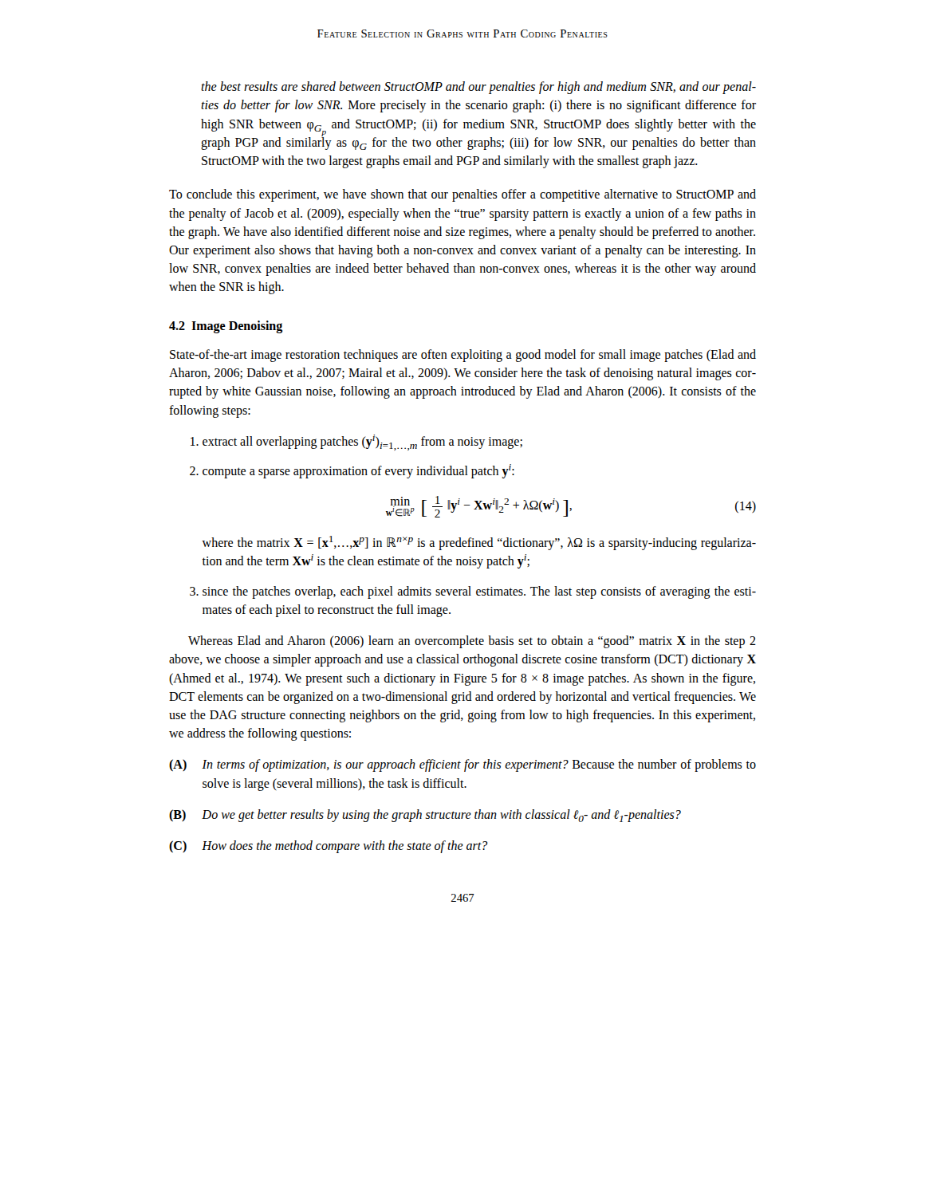Feature Selection in Graphs with Path Coding Penalties
the best results are shared between StructOMP and our penalties for high and medium SNR, and our penalties do better for low SNR. More precisely in the scenario graph: (i) there is no significant difference for high SNR between φGp and StructOMP; (ii) for medium SNR, StructOMP does slightly better with the graph PGP and similarly as φG for the two other graphs; (iii) for low SNR, our penalties do better than StructOMP with the two largest graphs email and PGP and similarly with the smallest graph jazz.
To conclude this experiment, we have shown that our penalties offer a competitive alternative to StructOMP and the penalty of Jacob et al. (2009), especially when the “true” sparsity pattern is exactly a union of a few paths in the graph. We have also identified different noise and size regimes, where a penalty should be preferred to another. Our experiment also shows that having both a non-convex and convex variant of a penalty can be interesting. In low SNR, convex penalties are indeed better behaved than non-convex ones, whereas it is the other way around when the SNR is high.
4.2 Image Denoising
State-of-the-art image restoration techniques are often exploiting a good model for small image patches (Elad and Aharon, 2006; Dabov et al., 2007; Mairal et al., 2009). We consider here the task of denoising natural images corrupted by white Gaussian noise, following an approach introduced by Elad and Aharon (2006). It consists of the following steps:
extract all overlapping patches (yi)i=1,…,m from a noisy image;
compute a sparse approximation of every individual patch yi:
min wi∈ℝp [ 12 ‖yi − Xwi‖22 + λΩ(wi) ], (14)
where the matrix X = [x1,…,xp] in ℝn×p is a predefined “dictionary”, λΩ is a sparsity-inducing regularization and the term Xwi is the clean estimate of the noisy patch yi;
since the patches overlap, each pixel admits several estimates. The last step consists of averaging the estimates of each pixel to reconstruct the full image.
Whereas Elad and Aharon (2006) learn an overcomplete basis set to obtain a “good” matrix X in the step 2 above, we choose a simpler approach and use a classical orthogonal discrete cosine transform (DCT) dictionary X (Ahmed et al., 1974). We present such a dictionary in Figure 5 for 8 × 8 image patches. As shown in the figure, DCT elements can be organized on a two-dimensional grid and ordered by horizontal and vertical frequencies. We use the DAG structure connecting neighbors on the grid, going from low to high frequencies. In this experiment, we address the following questions:
(A) In terms of optimization, is our approach efficient for this experiment? Because the number of problems to solve is large (several millions), the task is difficult.
(B) Do we get better results by using the graph structure than with classical ℓ0- and ℓ1-penalties?
(C) How does the method compare with the state of the art?
2467